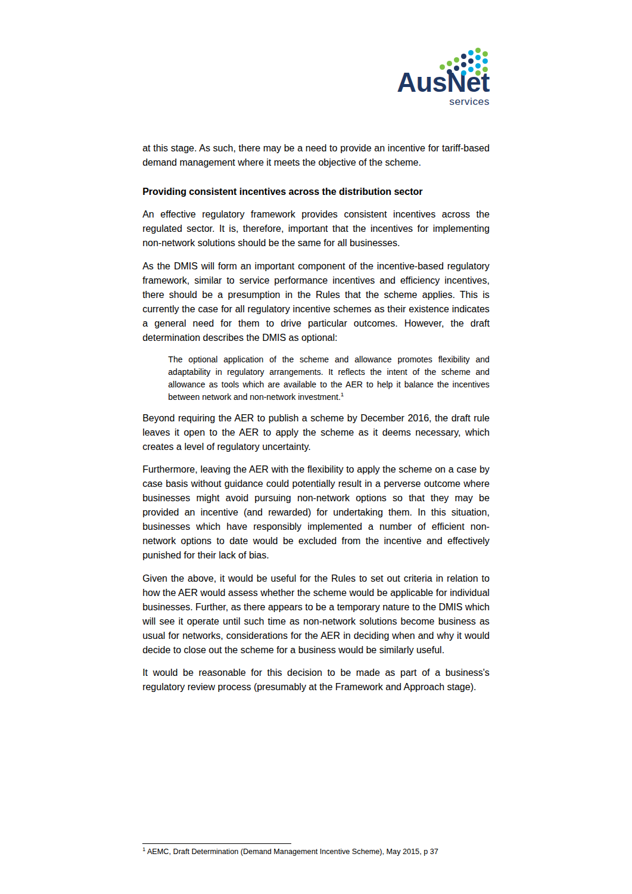Aus Net
services
at this stage. As such, there may be a need to provide an incentive for tariff-based demand management where it meets the objective of the scheme.
Providing consistent incentives across the distribution sector
An effective regulatory framework provides consistent incentives across the regulated sector. It is, therefore, important that the incentives for implementing non-network solutions should be the same for all businesses.
As the DMIS will form an important component of the incentive-based regulatory framework, similar to service performance incentives and efficiency incentives, there should be a presumption in the Rules that the scheme applies. This is currently the case for all regulatory incentive schemes as their existence indicates a general need for them to drive particular outcomes. However, the draft determination describes the DMIS as optional:
The optional application of the scheme and allowance promotes flexibility and adaptability in regulatory arrangements. It reflects the intent of the scheme and allowance as tools which are available to the AER to help it balance the incentives between network and non-network investment.1
Beyond requiring the AER to publish a scheme by December 2016, the draft rule leaves it open to the AER to apply the scheme as it deems necessary, which creates a level of regulatory uncertainty.
Furthermore, leaving the AER with the flexibility to apply the scheme on a case by case basis without guidance could potentially result in a perverse outcome where businesses might avoid pursuing non-network options so that they may be provided an incentive (and rewarded) for undertaking them. In this situation, businesses which have responsibly implemented a number of efficient non-network options to date would be excluded from the incentive and effectively punished for their lack of bias.
Given the above, it would be useful for the Rules to set out criteria in relation to how the AER would assess whether the scheme would be applicable for individual businesses. Further, as there appears to be a temporary nature to the DMIS which will see it operate until such time as non-network solutions become business as usual for networks, considerations for the AER in deciding when and why it would decide to close out the scheme for a business would be similarly useful.
It would be reasonable for this decision to be made as part of a business's regulatory review process (presumably at the Framework and Approach stage).
1 AEMC, Draft Determination (Demand Management Incentive Scheme), May 2015, p 37